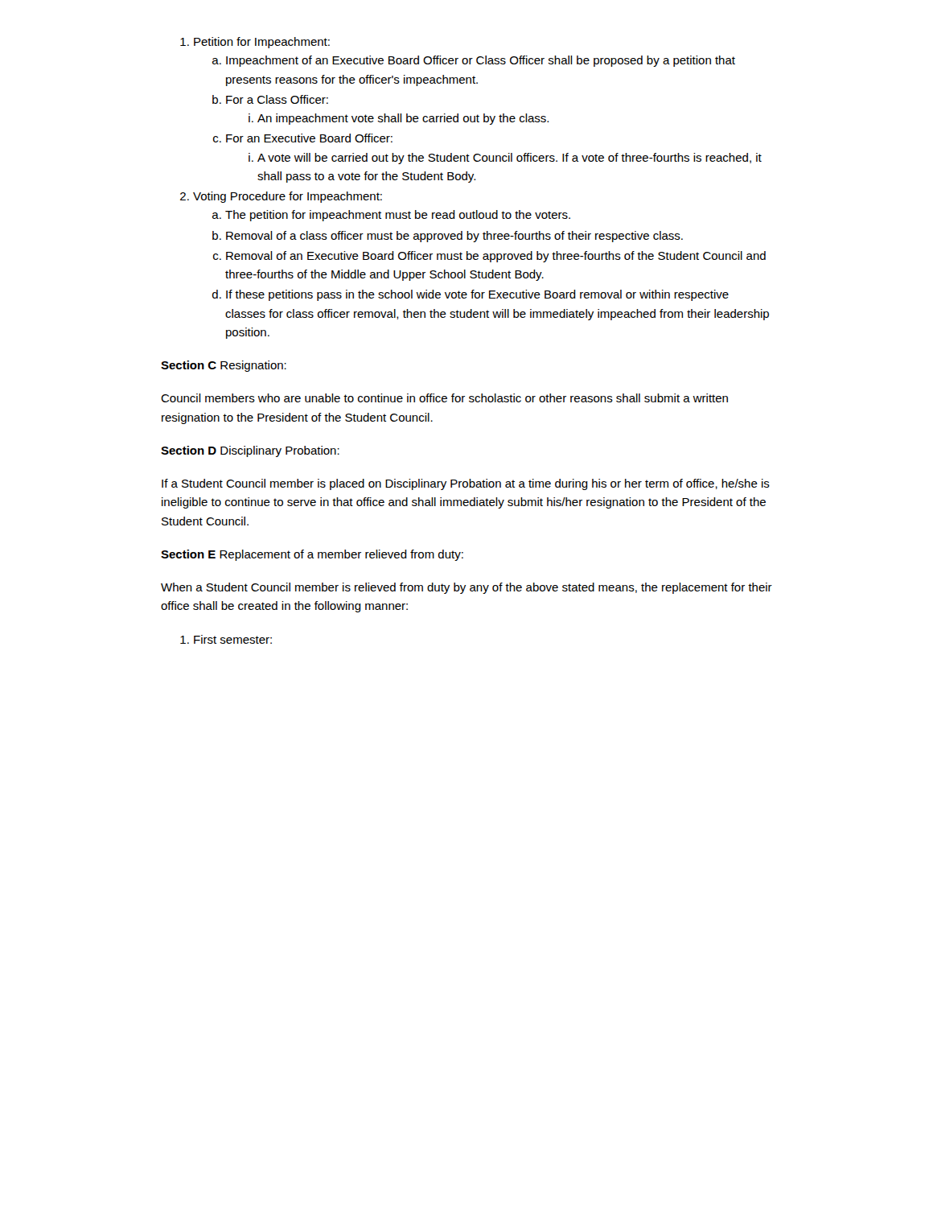Petition for Impeachment:
Impeachment of an Executive Board Officer or Class Officer shall be proposed by a petition that presents reasons for the officer's impeachment.
For a Class Officer:
An impeachment vote shall be carried out by the class.
For an Executive Board Officer:
A vote will be carried out by the Student Council officers. If a vote of three-fourths is reached, it shall pass to a vote for the Student Body.
Voting Procedure for Impeachment:
The petition for impeachment must be read outloud to the voters.
Removal of a class officer must be approved by three-fourths of their respective class.
Removal of an Executive Board Officer must be approved by three-fourths of the Student Council and three-fourths of the Middle and Upper School Student Body.
If these petitions pass in the school wide vote for Executive Board removal or within respective classes for class officer removal, then the student will be immediately impeached from their leadership position.
Section C Resignation:
Council members who are unable to continue in office for scholastic or other reasons shall submit a written resignation to the President of the Student Council.
Section D Disciplinary Probation:
If a Student Council member is placed on Disciplinary Probation at a time during his or her term of office, he/she is ineligible to continue to serve in that office and shall immediately submit his/her resignation to the President of the Student Council.
Section E Replacement of a member relieved from duty:
When a Student Council member is relieved from duty by any of the above stated means, the replacement for their office shall be created in the following manner:
First semester: